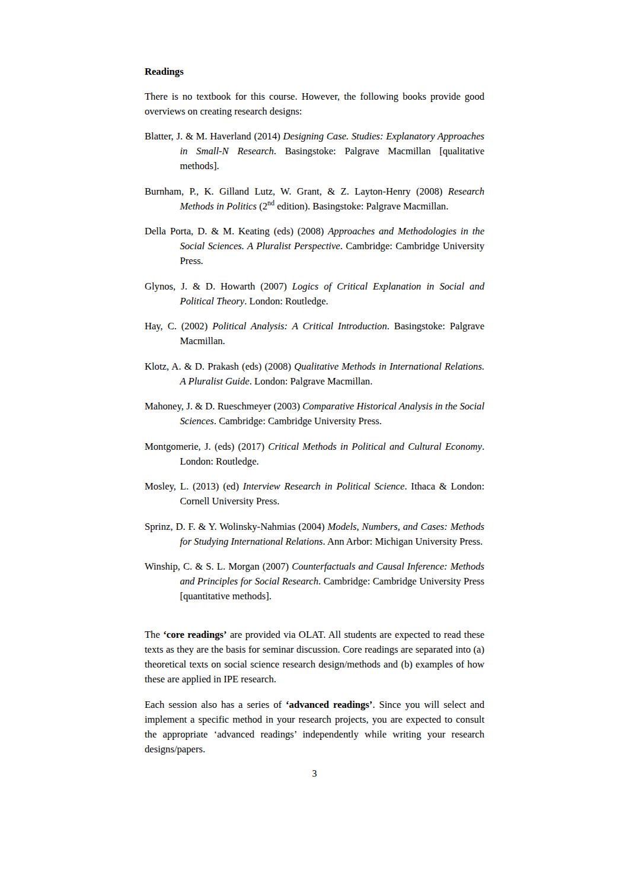Readings
There is no textbook for this course. However, the following books provide good overviews on creating research designs:
Blatter, J. & M. Haverland (2014) Designing Case. Studies: Explanatory Approaches in Small-N Research. Basingstoke: Palgrave Macmillan [qualitative methods].
Burnham, P., K. Gilland Lutz, W. Grant, & Z. Layton-Henry (2008) Research Methods in Politics (2nd edition). Basingstoke: Palgrave Macmillan.
Della Porta, D. & M. Keating (eds) (2008) Approaches and Methodologies in the Social Sciences. A Pluralist Perspective. Cambridge: Cambridge University Press.
Glynos, J. & D. Howarth (2007) Logics of Critical Explanation in Social and Political Theory. London: Routledge.
Hay, C. (2002) Political Analysis: A Critical Introduction. Basingstoke: Palgrave Macmillan.
Klotz, A. & D. Prakash (eds) (2008) Qualitative Methods in International Relations. A Pluralist Guide. London: Palgrave Macmillan.
Mahoney, J. & D. Rueschmeyer (2003) Comparative Historical Analysis in the Social Sciences. Cambridge: Cambridge University Press.
Montgomerie, J. (eds) (2017) Critical Methods in Political and Cultural Economy. London: Routledge.
Mosley, L. (2013) (ed) Interview Research in Political Science. Ithaca & London: Cornell University Press.
Sprinz, D. F. & Y. Wolinsky-Nahmias (2004) Models, Numbers, and Cases: Methods for Studying International Relations. Ann Arbor: Michigan University Press.
Winship, C. & S. L. Morgan (2007) Counterfactuals and Causal Inference: Methods and Principles for Social Research. Cambridge: Cambridge University Press [quantitative methods].
The ‘core readings’ are provided via OLAT. All students are expected to read these texts as they are the basis for seminar discussion. Core readings are separated into (a) theoretical texts on social science research design/methods and (b) examples of how these are applied in IPE research.
Each session also has a series of ‘advanced readings’. Since you will select and implement a specific method in your research projects, you are expected to consult the appropriate ‘advanced readings’ independently while writing your research designs/papers.
3